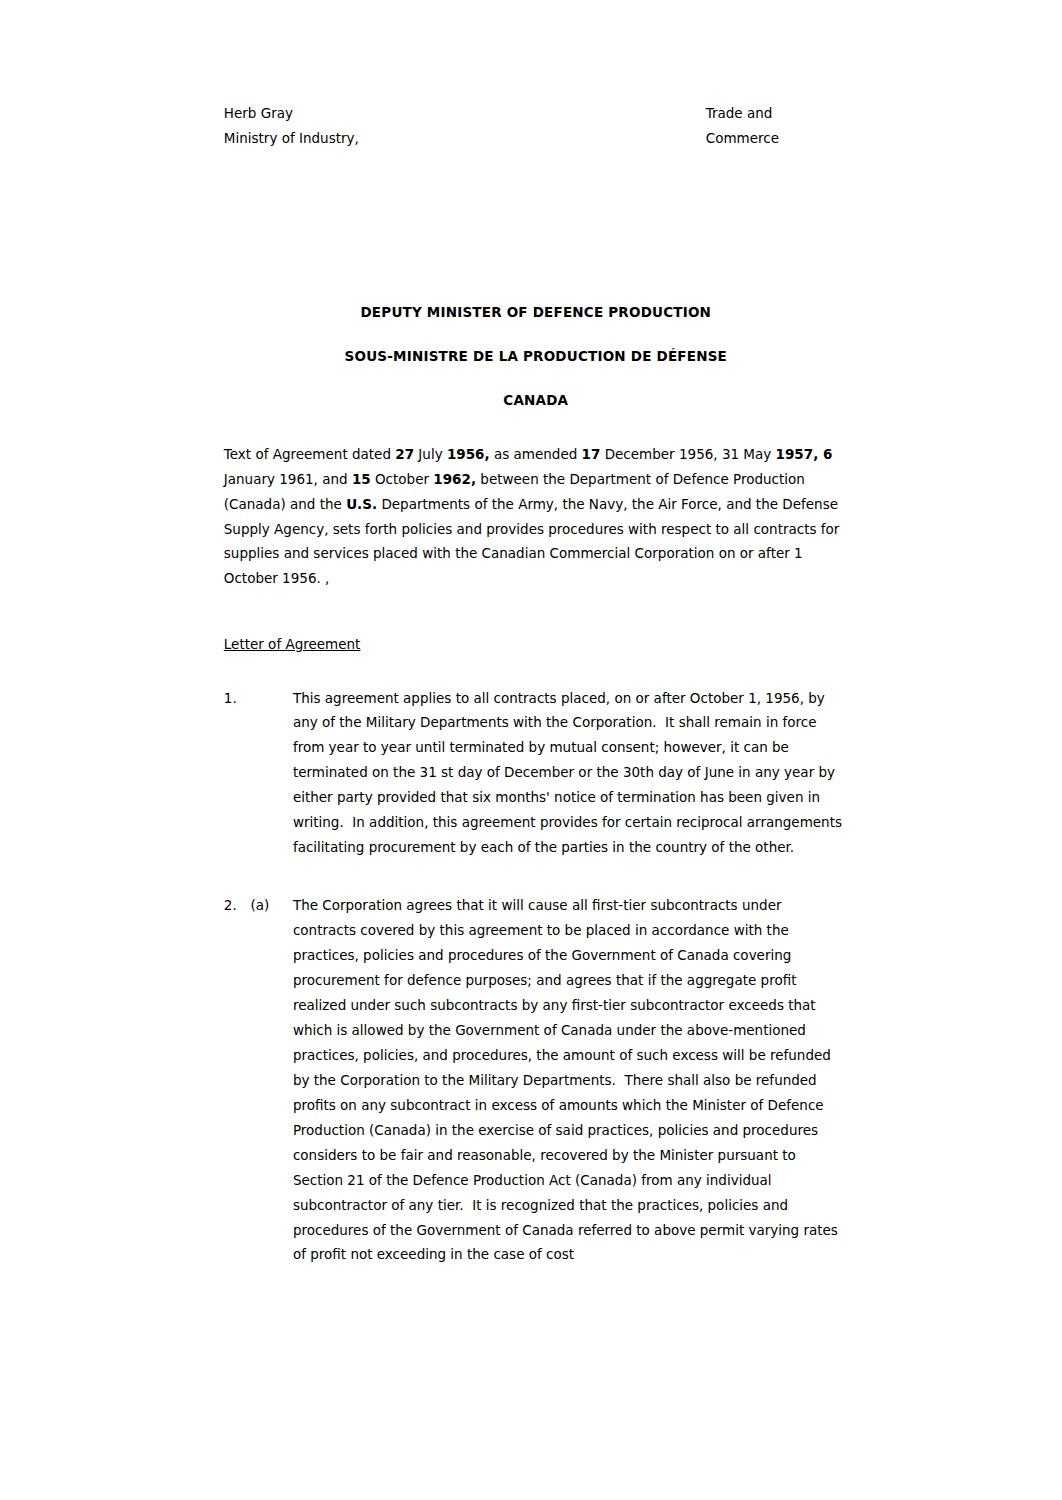| Herb Gray Ministry of Industry, | Trade and Commerce |
DEPUTY MINISTER OF DEFENCE PRODUCTION
SOUS-MINISTRE DE LA PRODUCTION DE DÉFENSE
CANADA
Text of Agreement dated 27 July 1956, as amended 17 December 1956, 31 May 1957, 6 January 1961, and 15 October 1962, between the Department of Defence Production (Canada) and the U.S. Departments of the Army, the Navy, the Air Force, and the Defense Supply Agency, sets forth policies and provides procedures with respect to all contracts for supplies and services placed with the Canadian Commercial Corporation on or after 1 October 1956. ,
Letter of Agreement
1.
This agreement applies to all contracts placed, on or after October 1, 1956, by any of the Military Departments with the Corporation. It shall remain in force from year to year until terminated by mutual consent; however, it can be terminated on the 31 st day of December or the 30th day of June in any year by either party provided that six months' notice of termination has been given in writing. In addition, this agreement provides for certain reciprocal arrangements facilitating procurement by each of the parties in the country of the other.
2. (a)
The Corporation agrees that it will cause all first-tier subcontracts under contracts covered by this agreement to be placed in accordance with the practices, policies and procedures of the Government of Canada covering procurement for defence purposes; and agrees that if the aggregate profit realized under such subcontracts by any first-tier subcontractor exceeds that which is allowed by the Government of Canada under the above-mentioned practices, policies, and procedures, the amount of such excess will be refunded by the Corporation to the Military Departments. There shall also be refunded profits on any subcontract in excess of amounts which the Minister of Defence Production (Canada) in the exercise of said practices, policies and procedures considers to be fair and reasonable, recovered by the Minister pursuant to Section 21 of the Defence Production Act (Canada) from any individual subcontractor of any tier. It is recognized that the practices, policies and procedures of the Government of Canada referred to above permit varying rates of profit not exceeding in the case of cost